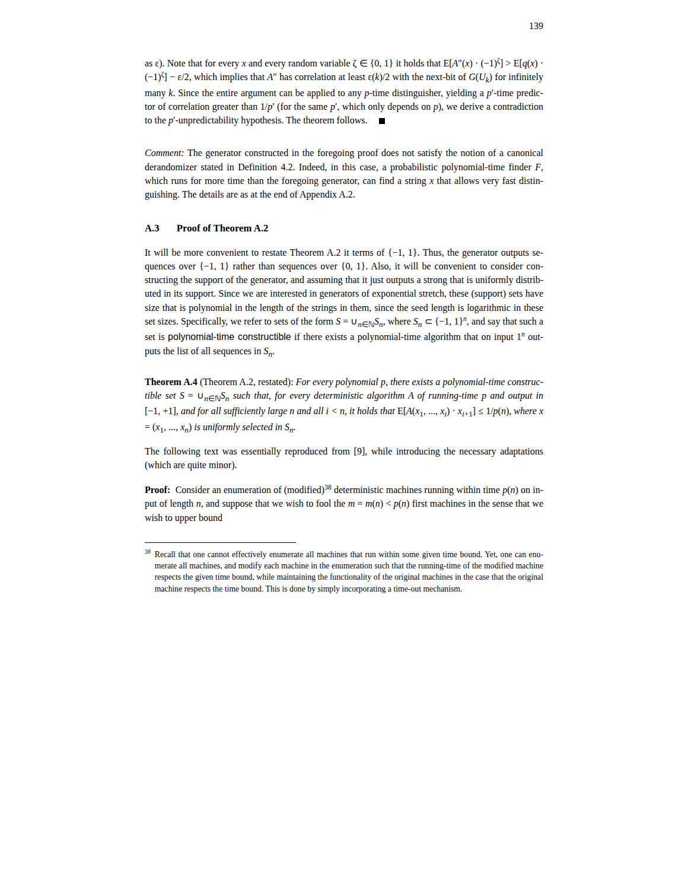139
as ε). Note that for every x and every random variable ζ ∈ {0, 1} it holds that E[A″(x) · (−1)ζ] > E[q(x) · (−1)ζ] − ε/2, which implies that A″ has correlation at least ε(k)/2 with the next-bit of G(Uk) for infinitely many k. Since the entire argument can be applied to any p-time distinguisher, yielding a p′-time predictor of correlation greater than 1/p′ (for the same p′, which only depends on p), we derive a contradiction to the p′-unpredictability hypothesis. The theorem follows.
Comment: The generator constructed in the foregoing proof does not satisfy the notion of a canonical derandomizer stated in Definition 4.2. Indeed, in this case, a probabilistic polynomial-time finder F, which runs for more time than the foregoing generator, can find a string x that allows very fast distinguishing. The details are as at the end of Appendix A.2.
A.3 Proof of Theorem A.2
It will be more convenient to restate Theorem A.2 it terms of {−1, 1}. Thus, the generator outputs sequences over {−1, 1} rather than sequences over {0, 1}. Also, it will be convenient to consider constructing the support of the generator, and assuming that it just outputs a strong that is uniformly distributed in its support. Since we are interested in generators of exponential stretch, these (support) sets have size that is polynomial in the length of the strings in them, since the seed length is logarithmic in these set sizes. Specifically, we refer to sets of the form S = ∪n∈ℕSn, where Sn ⊂ {−1, 1}n, and say that such a set is polynomial-time constructible if there exists a polynomial-time algorithm that on input 1n outputs the list of all sequences in Sn.
Theorem A.4 (Theorem A.2, restated): For every polynomial p, there exists a polynomial-time constructible set S = ∪n∈ℕSn such that, for every deterministic algorithm A of running-time p and output in [−1, +1], and for all sufficiently large n and all i < n, it holds that E[A(x1, ..., xi) · xi+1] ≤ 1/p(n), where x = (x1, ..., xn) is uniformly selected in Sn.
The following text was essentially reproduced from [9], while introducing the necessary adaptations (which are quite minor).
Proof: Consider an enumeration of (modified)38 deterministic machines running within time p(n) on input of length n, and suppose that we wish to fool the m = m(n) < p(n) first machines in the sense that we wish to upper bound
38 Recall that one cannot effectively enumerate all machines that run within some given time bound. Yet, one can enumerate all machines, and modify each machine in the enumeration such that the running-time of the modified machine respects the given time bound, while maintaining the functionality of the original machines in the case that the original machine respects the time bound. This is done by simply incorporating a time-out mechanism.